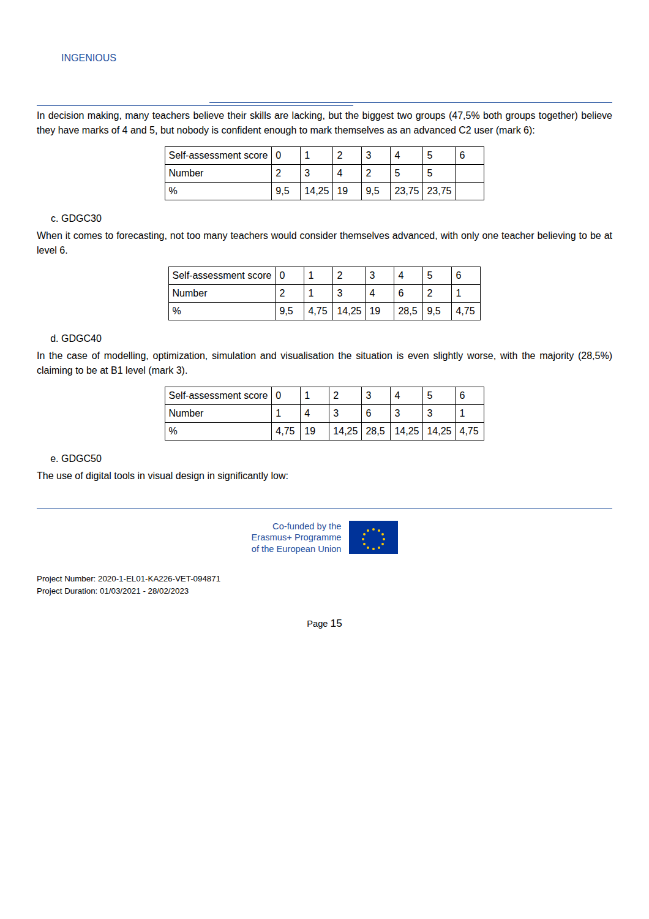In decision making, many teachers believe their skills are lacking, but the biggest two groups (47,5% both groups together) believe they have marks of 4 and 5, but nobody is confident enough to mark themselves as an advanced C2 user (mark 6):
| Self-assessment score | 0 | 1 | 2 | 3 | 4 | 5 | 6 |
| Number | 2 | 3 | 4 | 2 | 5 | 5 | |
| % | 9,5 | 14,25 | 19 | 9,5 | 23,75 | 23,75 | |
GDGC30
When it comes to forecasting, not too many teachers would consider themselves advanced, with only one teacher believing to be at level 6.
| Self-assessment score | 0 | 1 | 2 | 3 | 4 | 5 | 6 |
| Number | 2 | 1 | 3 | 4 | 6 | 2 | 1 |
| % | 9,5 | 4,75 | 14,25 | 19 | 28,5 | 9,5 | 4,75 |
GDGC40
In the case of modelling, optimization, simulation and visualisation the situation is even slightly worse, with the majority (28,5%) claiming to be at B1 level (mark 3).
| Self-assessment score | 0 | 1 | 2 | 3 | 4 | 5 | 6 |
| Number | 1 | 4 | 3 | 6 | 3 | 3 | 1 |
| % | 4,75 | 19 | 14,25 | 28,5 | 14,25 | 14,25 | 4,75 |
GDGC50
The use of digital tools in visual design in significantly low:
Co-funded by the
Erasmus+ Programme
of the European Union
Project Number: 2020-1-EL01-KA226-VET-094871
Project Duration: 01/03/2021 - 28/02/2023
Page 15